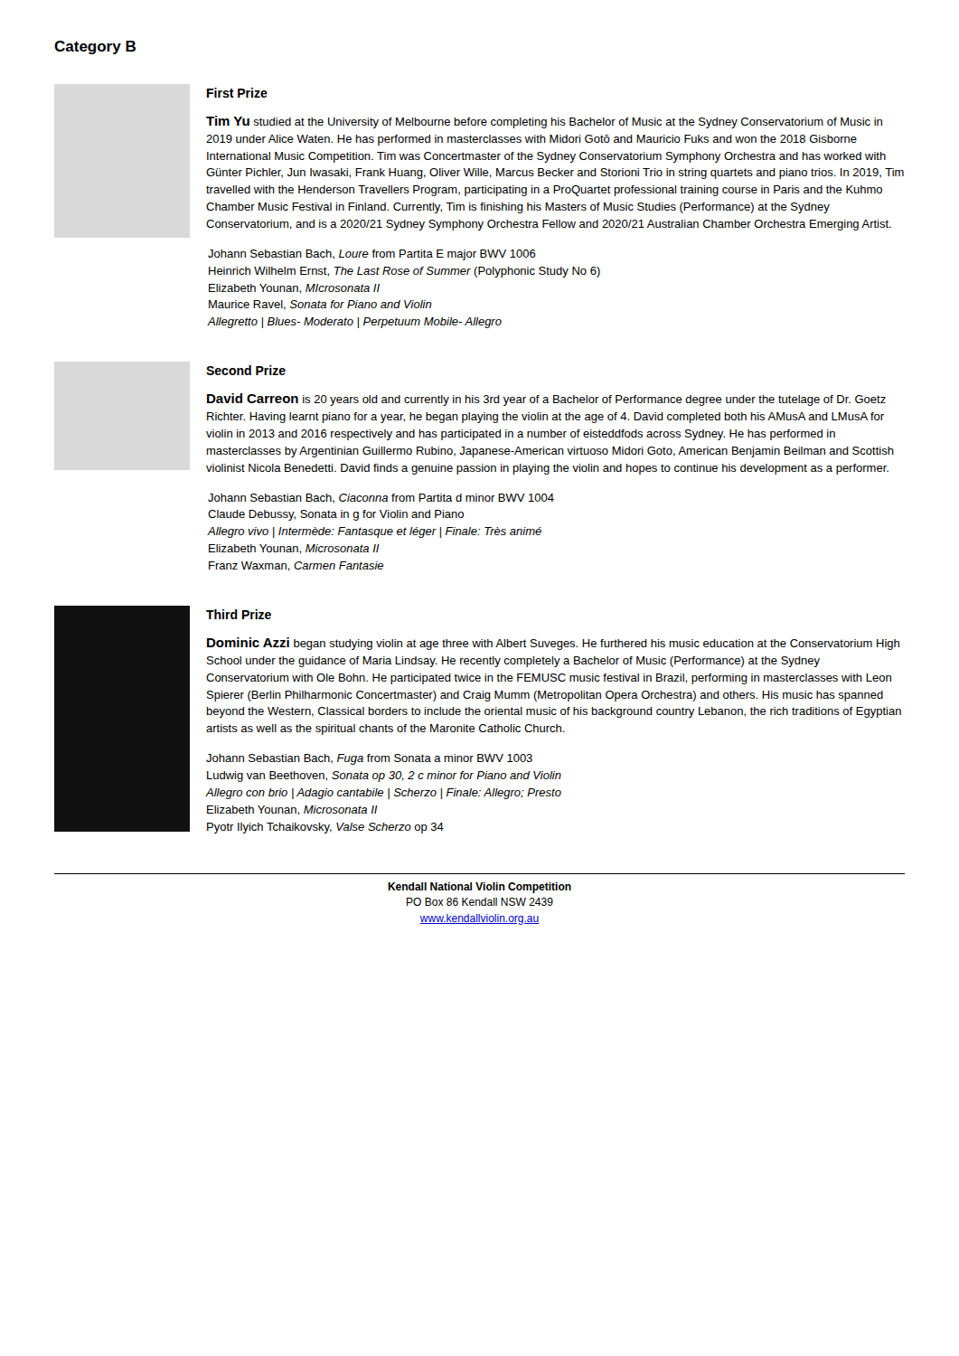Category B
First Prize
Tim Yu studied at the University of Melbourne before completing his Bachelor of Music at the Sydney Conservatorium of Music in 2019 under Alice Waten. He has performed in masterclasses with Midori Gotō and Mauricio Fuks and won the 2018 Gisborne International Music Competition. Tim was Concertmaster of the Sydney Conservatorium Symphony Orchestra and has worked with Günter Pichler, Jun Iwasaki, Frank Huang, Oliver Wille, Marcus Becker and Storioni Trio in string quartets and piano trios. In 2019, Tim travelled with the Henderson Travellers Program, participating in a ProQuartet professional training course in Paris and the Kuhmo Chamber Music Festival in Finland. Currently, Tim is finishing his Masters of Music Studies (Performance) at the Sydney Conservatorium, and is a 2020/21 Sydney Symphony Orchestra Fellow and 2020/21 Australian Chamber Orchestra Emerging Artist.
Johann Sebastian Bach, Loure from Partita E major BWV 1006
Heinrich Wilhelm Ernst, The Last Rose of Summer (Polyphonic Study No 6)
Elizabeth Younan, MIcrosonata II
Maurice Ravel, Sonata for Piano and Violin
Allegretto | Blues- Moderato | Perpetuum Mobile- Allegro
Second Prize
David Carreon is 20 years old and currently in his 3rd year of a Bachelor of Performance degree under the tutelage of Dr. Goetz Richter. Having learnt piano for a year, he began playing the violin at the age of 4. David completed both his AMusA and LMusA for violin in 2013 and 2016 respectively and has participated in a number of eisteddfods across Sydney. He has performed in masterclasses by Argentinian Guillermo Rubino, Japanese-American virtuoso Midori Goto, American Benjamin Beilman and Scottish violinist Nicola Benedetti. David finds a genuine passion in playing the violin and hopes to continue his development as a performer.
Johann Sebastian Bach, Ciaconna from Partita d minor BWV 1004
Claude Debussy, Sonata in g for Violin and Piano
Allegro vivo | Intermède: Fantasque et léger | Finale: Très animé
Elizabeth Younan, Microsonata II
Franz Waxman, Carmen Fantasie
Third Prize
Dominic Azzi began studying violin at age three with Albert Suveges. He furthered his music education at the Conservatorium High School under the guidance of Maria Lindsay. He recently completely a Bachelor of Music (Performance) at the Sydney Conservatorium with Ole Bohn. He participated twice in the FEMUSC music festival in Brazil, performing in masterclasses with Leon Spierer (Berlin Philharmonic Concertmaster) and Craig Mumm (Metropolitan Opera Orchestra) and others. His music has spanned beyond the Western, Classical borders to include the oriental music of his background country Lebanon, the rich traditions of Egyptian artists as well as the spiritual chants of the Maronite Catholic Church.
Johann Sebastian Bach, Fuga from Sonata a minor BWV 1003
Ludwig van Beethoven, Sonata op 30, 2 c minor for Piano and Violin
Allegro con brio | Adagio cantabile | Scherzo | Finale: Allegro; Presto
Elizabeth Younan, Microsonata II
Pyotr Ilyich Tchaikovsky, Valse Scherzo op 34
Kendall National Violin Competition
PO Box 86 Kendall NSW 2439
www.kendallviolin.org.au